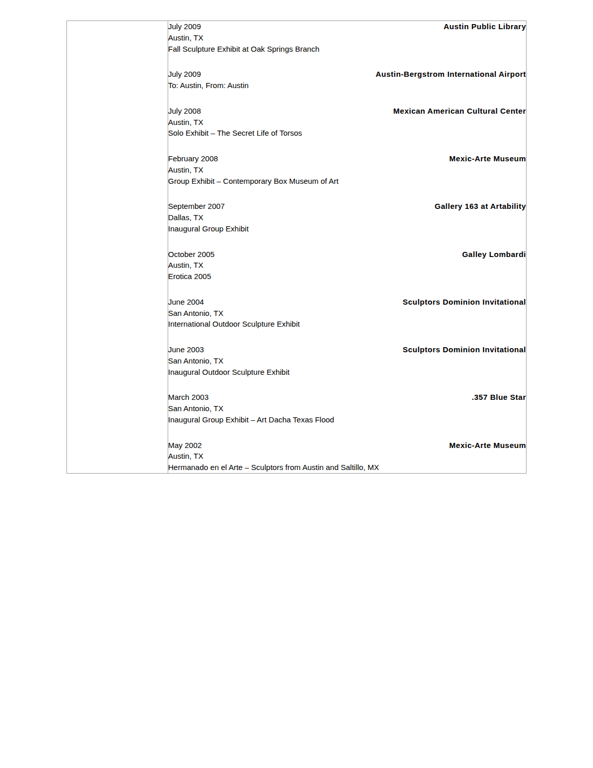| | July 2009 Austin Public Library Austin, TX Fall Sculpture Exhibit at Oak Springs Branch July 2009 Austin-Bergstrom International Airport To: Austin, From: Austin July 2008 Mexican American Cultural Center Austin, TX Solo Exhibit – The Secret Life of Torsos February 2008 Mexic-Arte Museum Austin, TX Group Exhibit – Contemporary Box Museum of Art September 2007 Gallery 163 at Artability Dallas, TX Inaugural Group Exhibit October 2005 Galley Lombardi Austin, TX Erotica 2005 June 2004 Sculptors Dominion Invitational San Antonio, TX International Outdoor Sculpture Exhibit June 2003 Sculptors Dominion Invitational San Antonio, TX Inaugural Outdoor Sculpture Exhibit March 2003 .357 Blue Star San Antonio, TX Inaugural Group Exhibit – Art Dacha Texas Flood May 2002 Mexic-Arte Museum Austin, TX Hermanado en el Arte – Sculptors from Austin and Saltillo, MX |